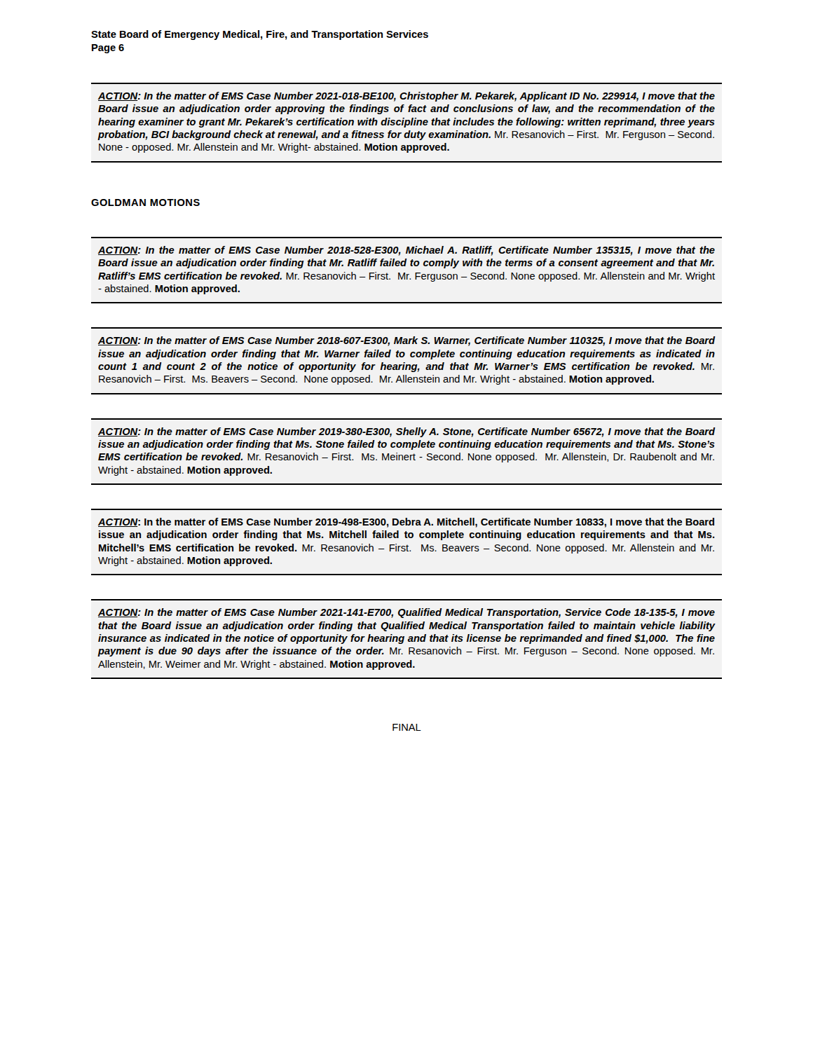State Board of Emergency Medical, Fire, and Transportation Services Page 6
ACTION: In the matter of EMS Case Number 2021-018-BE100, Christopher M. Pekarek, Applicant ID No. 229914, I move that the Board issue an adjudication order approving the findings of fact and conclusions of law, and the recommendation of the hearing examiner to grant Mr. Pekarek’s certification with discipline that includes the following: written reprimand, three years probation, BCI background check at renewal, and a fitness for duty examination. Mr. Resanovich – First. Mr. Ferguson – Second. None - opposed. Mr. Allenstein and Mr. Wright- abstained. Motion approved.
GOLDMAN MOTIONS
ACTION: In the matter of EMS Case Number 2018-528-E300, Michael A. Ratliff, Certificate Number 135315, I move that the Board issue an adjudication order finding that Mr. Ratliff failed to comply with the terms of a consent agreement and that Mr. Ratliff’s EMS certification be revoked. Mr. Resanovich – First. Mr. Ferguson – Second. None opposed. Mr. Allenstein and Mr. Wright - abstained. Motion approved.
ACTION: In the matter of EMS Case Number 2018-607-E300, Mark S. Warner, Certificate Number 110325, I move that the Board issue an adjudication order finding that Mr. Warner failed to complete continuing education requirements as indicated in count 1 and count 2 of the notice of opportunity for hearing, and that Mr. Warner’s EMS certification be revoked. Mr. Resanovich – First. Ms. Beavers – Second. None opposed. Mr. Allenstein and Mr. Wright - abstained. Motion approved.
ACTION: In the matter of EMS Case Number 2019-380-E300, Shelly A. Stone, Certificate Number 65672, I move that the Board issue an adjudication order finding that Ms. Stone failed to complete continuing education requirements and that Ms. Stone’s EMS certification be revoked. Mr. Resanovich – First. Ms. Meinert - Second. None opposed. Mr. Allenstein, Dr. Raubenolt and Mr. Wright - abstained. Motion approved.
ACTION: In the matter of EMS Case Number 2019-498-E300, Debra A. Mitchell, Certificate Number 10833, I move that the Board issue an adjudication order finding that Ms. Mitchell failed to complete continuing education requirements and that Ms. Mitchell’s EMS certification be revoked. Mr. Resanovich – First. Ms. Beavers – Second. None opposed. Mr. Allenstein and Mr. Wright - abstained. Motion approved.
ACTION: In the matter of EMS Case Number 2021-141-E700, Qualified Medical Transportation, Service Code 18-135-5, I move that the Board issue an adjudication order finding that Qualified Medical Transportation failed to maintain vehicle liability insurance as indicated in the notice of opportunity for hearing and that its license be reprimanded and fined $1,000. The fine payment is due 90 days after the issuance of the order. Mr. Resanovich – First. Mr. Ferguson – Second. None opposed. Mr. Allenstein, Mr. Weimer and Mr. Wright - abstained. Motion approved.
FINAL